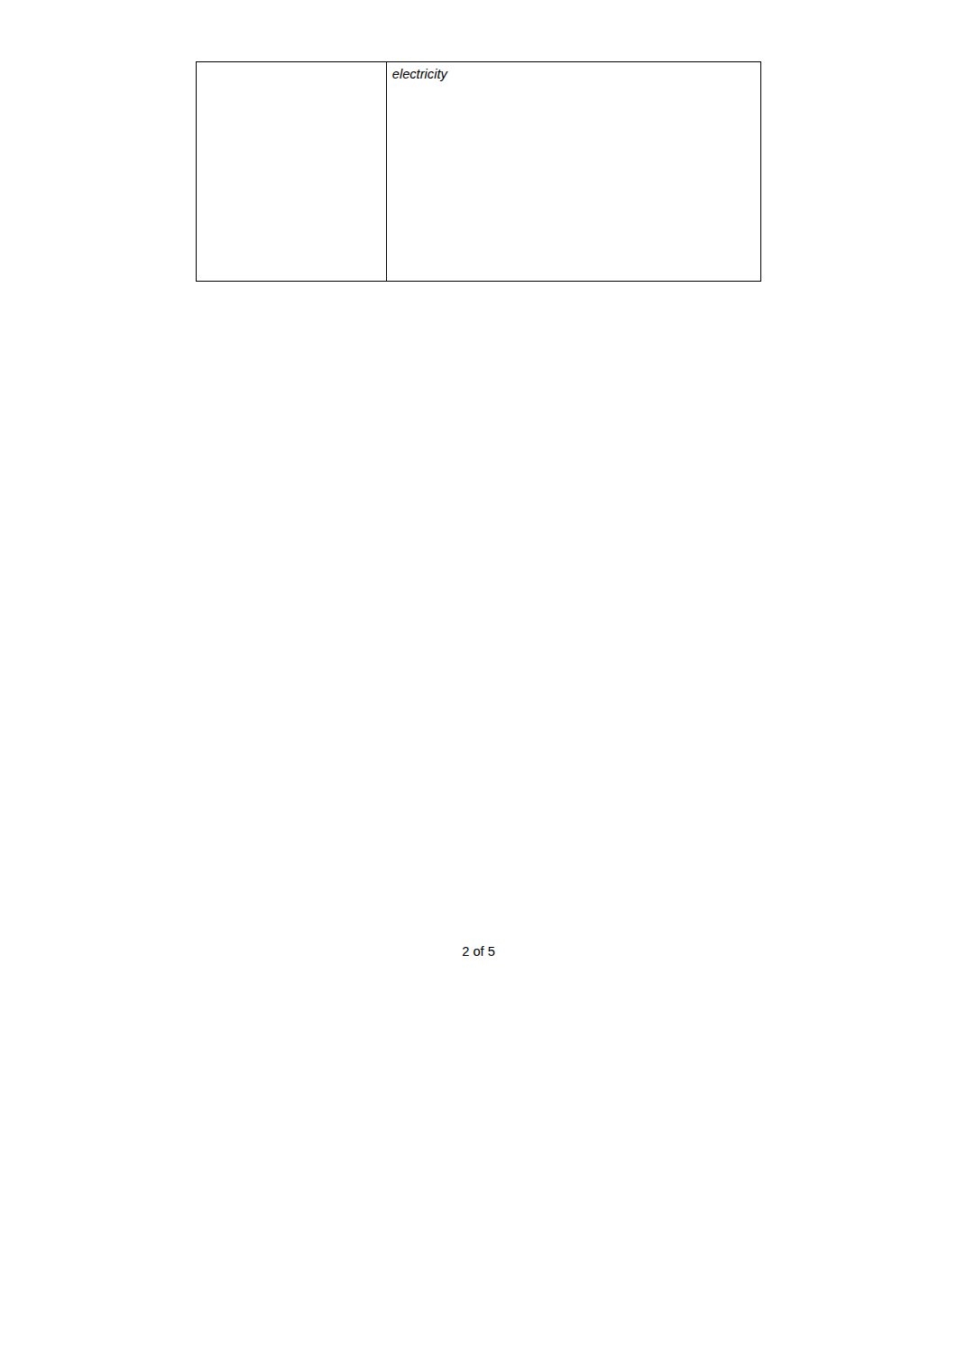| | electricity |
2 of 5